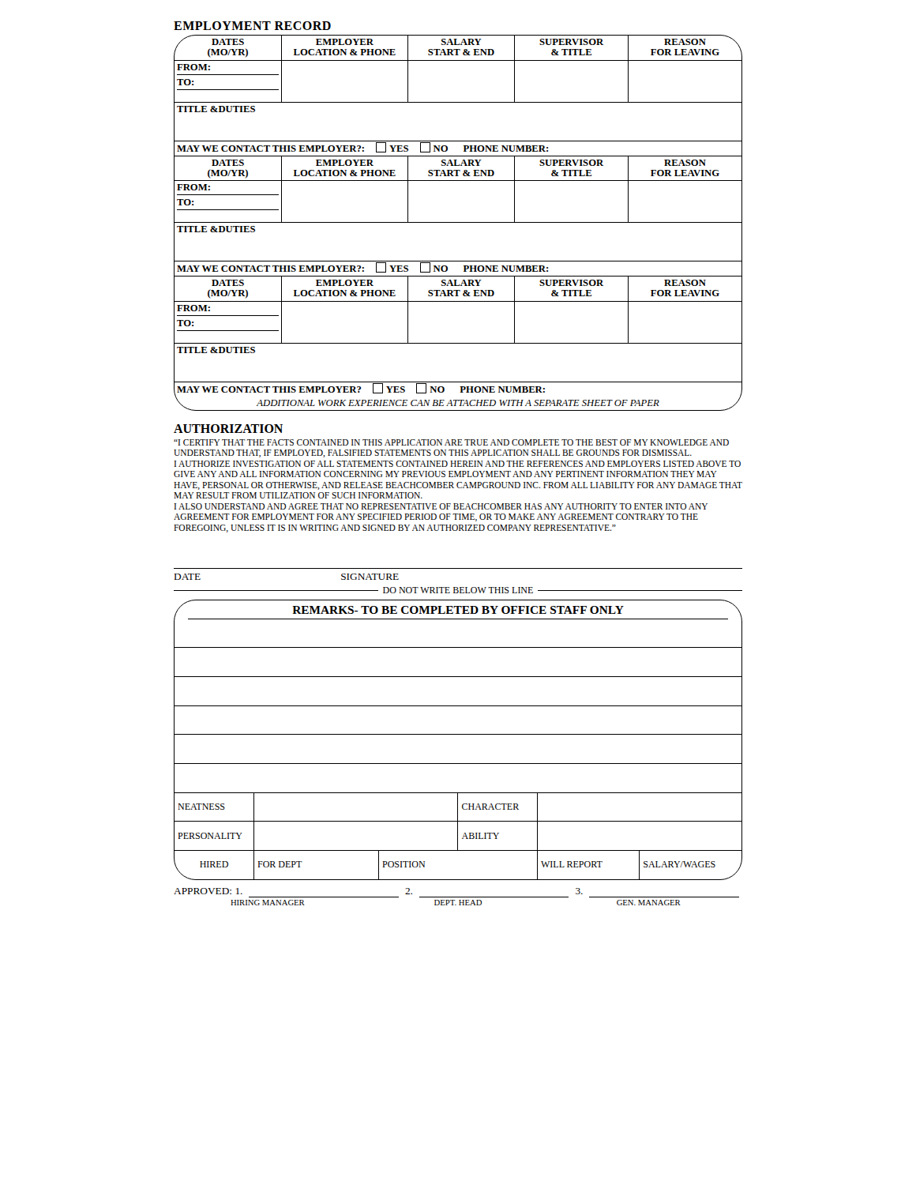EMPLOYMENT RECORD
| DATES (MO/YR) | EMPLOYER LOCATION & PHONE | SALARY START & END | SUPERVISOR & TITLE | REASON FOR LEAVING |
| --- | --- | --- | --- | --- |
| FROM: TO: | | | | |
| TITLE &DUTIES |
| MAY WE CONTACT THIS EMPLOYER?: YES NO PHONE NUMBER: |
| DATES (MO/YR) | EMPLOYER LOCATION & PHONE | SALARY START & END | SUPERVISOR & TITLE | REASON FOR LEAVING |
| FROM: TO: | | | | |
| TITLE &DUTIES |
| MAY WE CONTACT THIS EMPLOYER?: YES NO PHONE NUMBER: |
| DATES (MO/YR) | EMPLOYER LOCATION & PHONE | SALARY START & END | SUPERVISOR & TITLE | REASON FOR LEAVING |
| FROM: TO: | | | | |
| TITLE &DUTIES |
| MAY WE CONTACT THIS EMPLOYER? YES NO PHONE NUMBER: |
| ADDITIONAL WORK EXPERIENCE CAN BE ATTACHED WITH A SEPARATE SHEET OF PAPER |
AUTHORIZATION
“I CERTIFY THAT THE FACTS CONTAINED IN THIS APPLICATION ARE TRUE AND COMPLETE TO THE BEST OF MY KNOWLEDGE AND UNDERSTAND THAT, IF EMPLOYED, FALSIFIED STATEMENTS ON THIS APPLICATION SHALL BE GROUNDS FOR DISMISSAL.
I AUTHORIZE INVESTIGATION OF ALL STATEMENTS CONTAINED HEREIN AND THE REFERENCES AND EMPLOYERS LISTED ABOVE TO GIVE ANY AND ALL INFORMATION CONCERNING MY PREVIOUS EMPLOYMENT AND ANY PERTINENT INFORMATION THEY MAY HAVE, PERSONAL OR OTHERWISE, AND RELEASE BEACHCOMBER CAMPGROUND INC. FROM ALL LIABILITY FOR ANY DAMAGE THAT MAY RESULT FROM UTILIZATION OF SUCH INFORMATION.
I ALSO UNDERSTAND AND AGREE THAT NO REPRESENTATIVE OF BEACHCOMBER HAS ANY AUTHORITY TO ENTER INTO ANY AGREEMENT FOR EMPLOYMENT FOR ANY SPECIFIED PERIOD OF TIME, OR TO MAKE ANY AGREEMENT CONTRARY TO THE FOREGOING, UNLESS IT IS IN WRITING AND SIGNED BY AN AUTHORIZED COMPANY REPRESENTATIVE.”
DATE
SIGNATURE
DO NOT WRITE BELOW THIS LINE
REMARKS- TO BE COMPLETED BY OFFICE STAFF ONLY
| NEATNESS | | CHARACTER | |
| PERSONALITY | | ABILITY | |
| HIRED | FOR DEPT | POSITION | WILL REPORT | SALARY/WAGES |
APPROVED: 1. 2. 3.
HIRING MANAGER
DEPT. HEAD
GEN. MANAGER